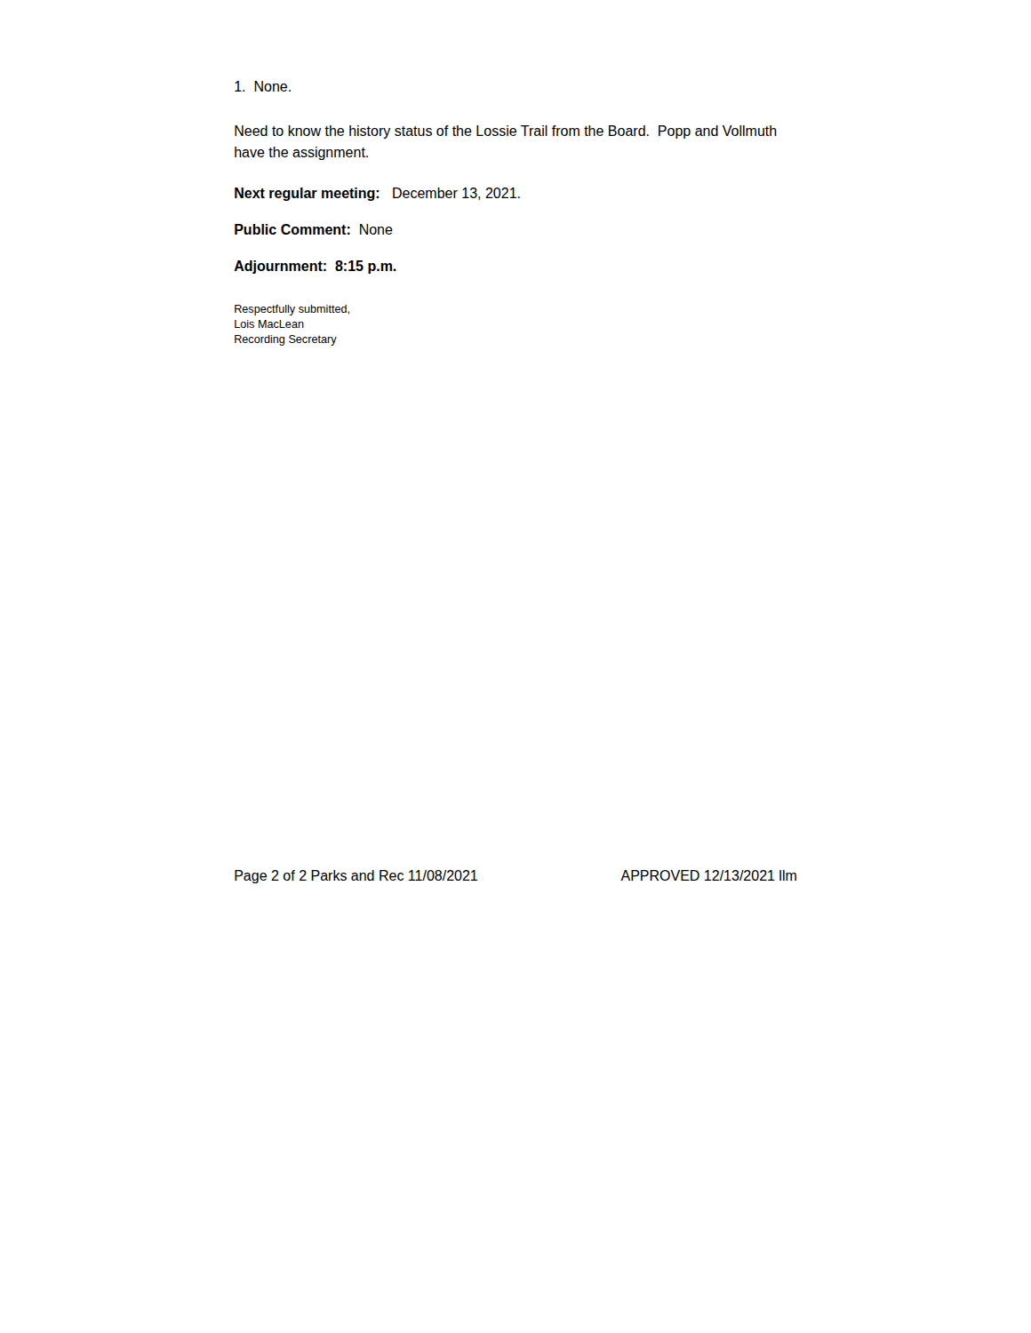1. None.
Need to know the history status of the Lossie Trail from the Board. Popp and Vollmuth have the assignment.
Next regular meeting: December 13, 2021.
Public Comment: None
Adjournment: 8:15 p.m.
Respectfully submitted,
Lois MacLean
Recording Secretary
Page 2 of 2 Parks and Rec 11/08/2021
APPROVED 12/13/2021 llm